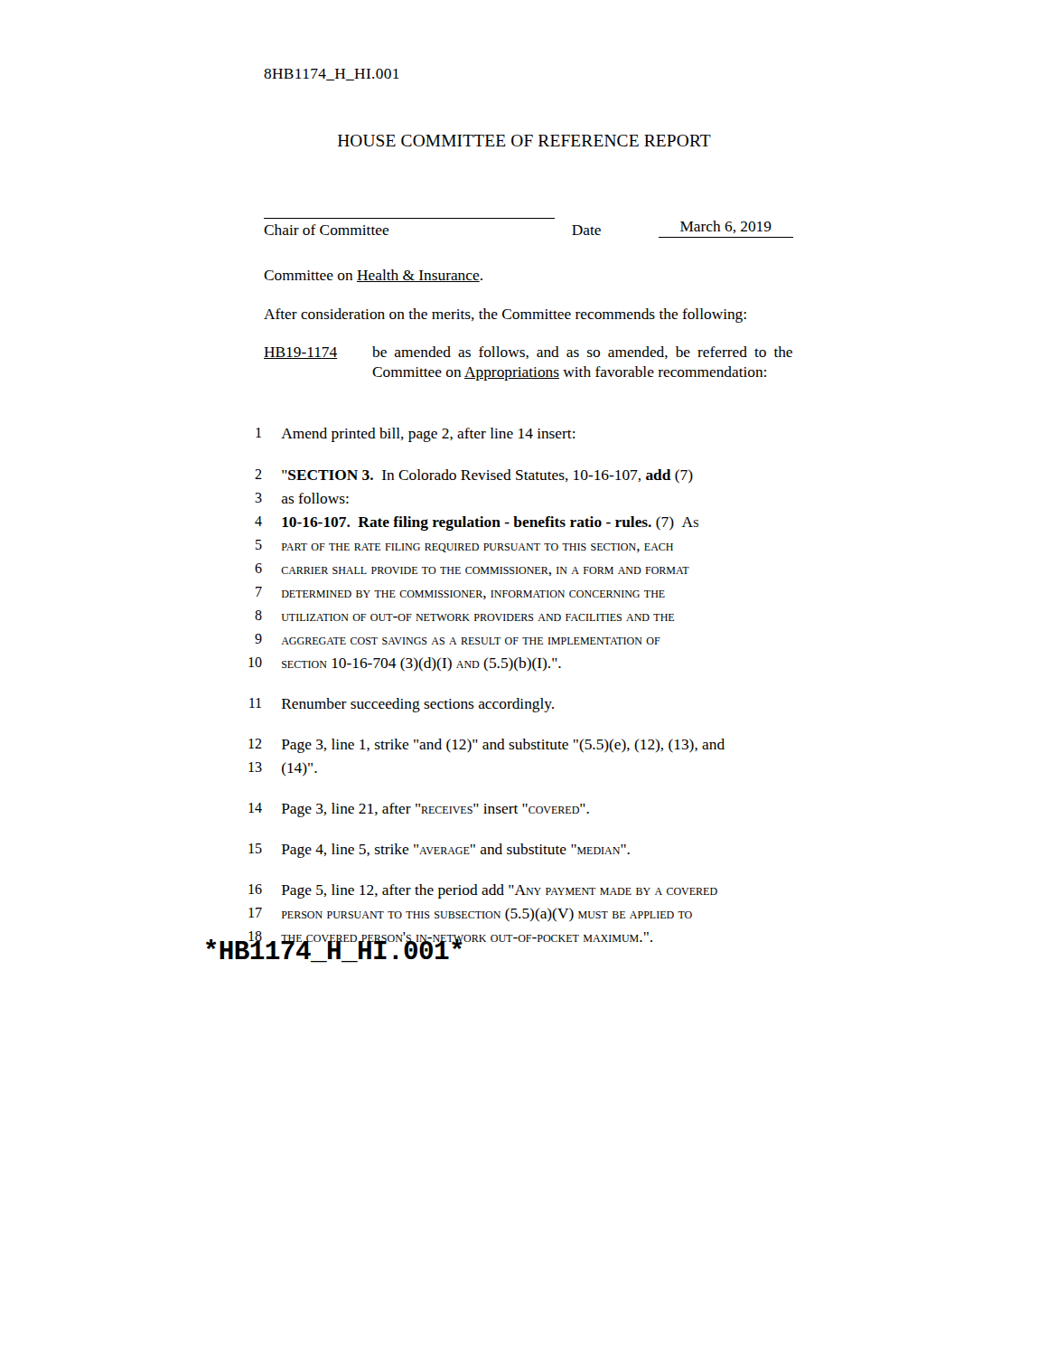8HB1174_H_HI.001
HOUSE COMMITTEE OF REFERENCE REPORT
March 6, 2019
Chair of Committee Date
Committee on Health & Insurance.
After consideration on the merits, the Committee recommends the following:
HB19-1174
be amended as follows, and as so amended, be referred to the Committee on Appropriations with favorable recommendation:
1
Amend printed bill, page 2, after line 14 insert:
2
"SECTION 3. In Colorado Revised Statutes, 10-16-107, add (7)
3
as follows:
4
10-16-107. Rate filing regulation - benefits ratio - rules. (7) As
5
part of the rate filing required pursuant to this section, each
6
carrier shall provide to the commissioner, in a form and format
7
determined by the commissioner, information concerning the
8
utilization of out-of network providers and facilities and the
9
aggregate cost savings as a result of the implementation of
10
section 10-16-704 (3)(d)(I) and (5.5)(b)(I).".
11
Renumber succeeding sections accordingly.
12
Page 3, line 1, strike "and (12)" and substitute "(5.5)(e), (12), (13), and
13
(14)".
14
Page 3, line 21, after "receives" insert "covered".
15
Page 4, line 5, strike "average" and substitute "median".
16
Page 5, line 12, after the period add "Any payment made by a covered
17
person pursuant to this subsection (5.5)(a)(V) must be applied to
18
the covered person's in-network out-of-pocket maximum.".
*HB1174_H_HI.001*